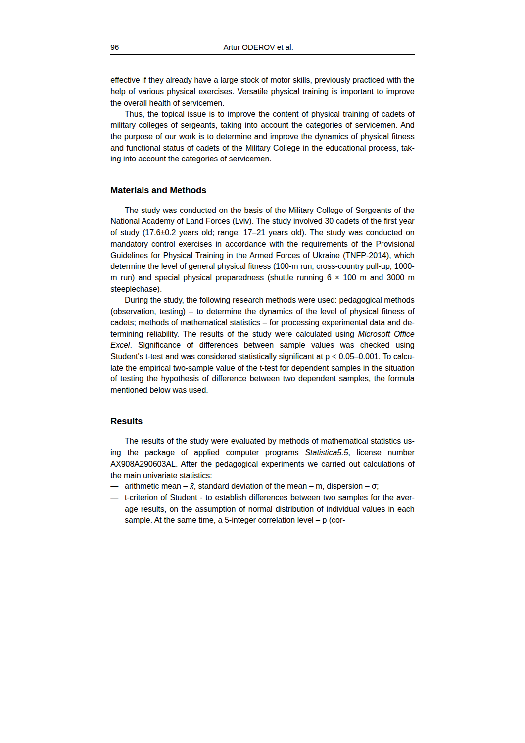96 Artur ODEROV et al.
effective if they already have a large stock of motor skills, previously practiced with the help of various physical exercises. Versatile physical training is important to improve the overall health of servicemen.
Thus, the topical issue is to improve the content of physical training of cadets of military colleges of sergeants, taking into account the categories of servicemen. And the purpose of our work is to determine and improve the dynamics of physical fitness and functional status of cadets of the Military College in the educational process, taking into account the categories of servicemen.
Materials and Methods
The study was conducted on the basis of the Military College of Sergeants of the National Academy of Land Forces (Lviv). The study involved 30 cadets of the first year of study (17.6±0.2 years old; range: 17–21 years old). The study was conducted on mandatory control exercises in accordance with the requirements of the Provisional Guidelines for Physical Training in the Armed Forces of Ukraine (TNFP-2014), which determine the level of general physical fitness (100-m run, cross-country pull-up, 1000-m run) and special physical preparedness (shuttle running 6 × 100 m and 3000 m steeplechase).
During the study, the following research methods were used: pedagogical methods (observation, testing) – to determine the dynamics of the level of physical fitness of cadets; methods of mathematical statistics – for processing experimental data and determining reliability. The results of the study were calculated using Microsoft Office Excel. Significance of differences between sample values was checked using Student's t-test and was considered statistically significant at p < 0.05–0.001. To calculate the empirical two-sample value of the t-test for dependent samples in the situation of testing the hypothesis of difference between two dependent samples, the formula mentioned below was used.
Results
The results of the study were evaluated by methods of mathematical statistics using the package of applied computer programs Statistica5.5, license number AX908A290603AL. After the pedagogical experiments we carried out calculations of the main univariate statistics:
arithmetic mean – x̄, standard deviation of the mean – m, dispersion – σ;
t-criterion of Student - to establish differences between two samples for the average results, on the assumption of normal distribution of individual values in each sample. At the same time, a 5-integer correlation level – p (cor-